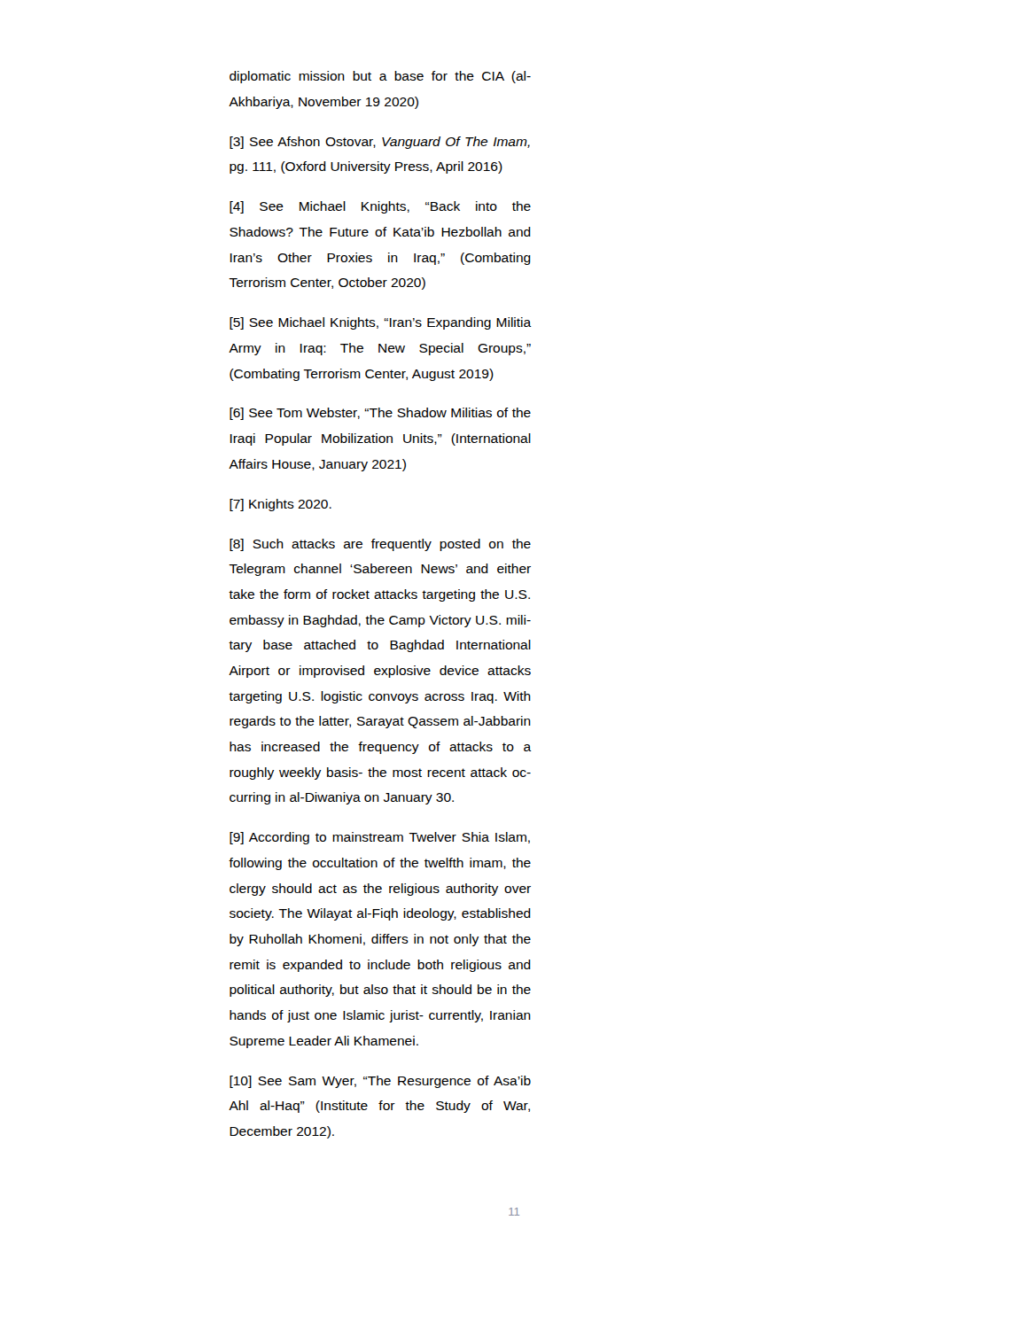diplomatic mission but a base for the CIA (al-Akhbariya, November 19 2020)
[3] See Afshon Ostovar, Vanguard Of The Imam, pg. 111, (Oxford University Press, April 2016)
[4] See Michael Knights, “Back into the Shadows? The Future of Kata’ib Hezbollah and Iran’s Other Proxies in Iraq,” (Combating Terrorism Center, October 2020)
[5] See Michael Knights, “Iran’s Expanding Militia Army in Iraq: The New Special Groups,” (Combating Terrorism Center, August 2019)
[6] See Tom Webster, “The Shadow Militias of the Iraqi Popular Mobilization Units,” (International Affairs House, January 2021)
[7] Knights 2020.
[8] Such attacks are frequently posted on the Telegram channel ‘Sabereen News’ and either take the form of rocket attacks targeting the U.S. embassy in Baghdad, the Camp Victory U.S. military base attached to Bagh­dad International Airport or improvised explosive device attacks targeting U.S. logistic convoys across Iraq. With regards to the latter, Sarayat Qassem al-Jabbarin has increased the frequency of attacks to a roughly weekly basis- the most recent attack occurring in al-Diwaniya on January 30.
[9] According to mainstream Twelver Shia Islam, follow­ing the occultation of the twelfth imam, the clergy should act as the religious authority over society. The Wilayat al-Fiqh ideology, established by Ruhollah Khomeni, differs in not only that the remit is expanded to include both religious and political authority, but also that it should be in the hands of just one Islamic jurist- currently, Iranian Supreme Leader Ali Khamenei.
[10] See Sam Wyer, “The Resurgence of Asa’ib Ahl al-Haq” (Institute for the Study of War, December 2012).
11